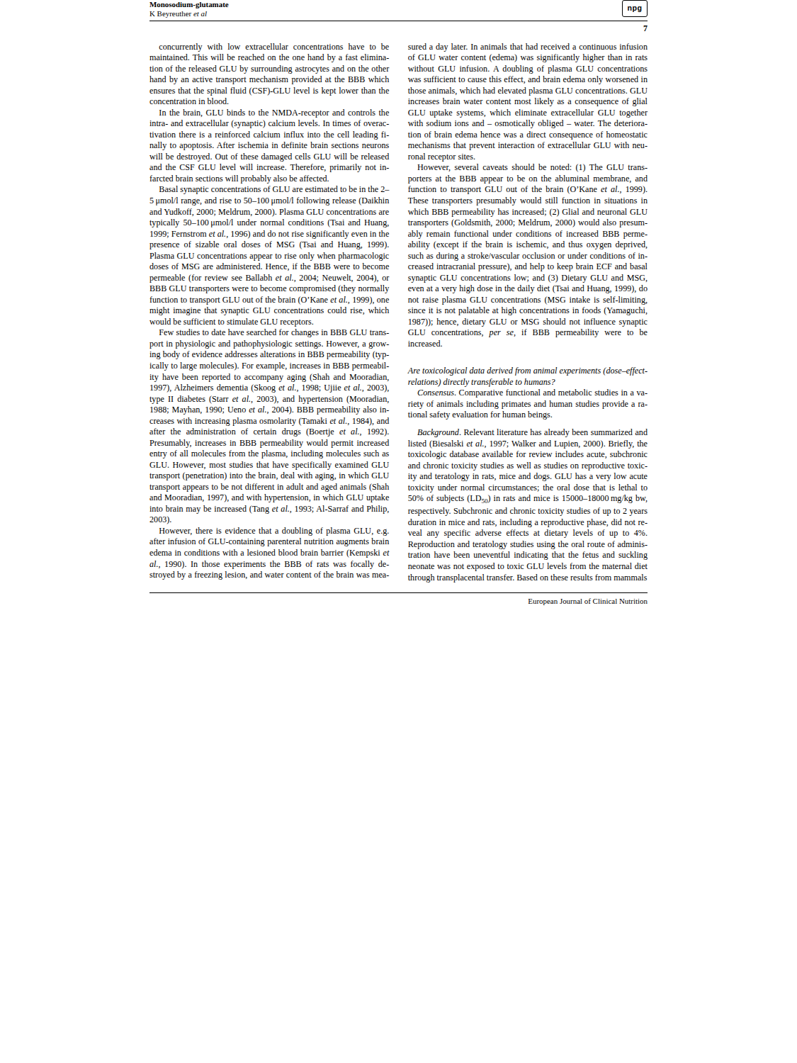Monosodium-glutamate
K Beyreuther et al
npg
7
concurrently with low extracellular concentrations have to be maintained. This will be reached on the one hand by a fast elimination of the released GLU by surrounding astrocytes and on the other hand by an active transport mechanism provided at the BBB which ensures that the spinal fluid (CSF)-GLU level is kept lower than the concentration in blood.
In the brain, GLU binds to the NMDA-receptor and controls the intra- and extracellular (synaptic) calcium levels. In times of overactivation there is a reinforced calcium influx into the cell leading finally to apoptosis. After ischemia in definite brain sections neurons will be destroyed. Out of these damaged cells GLU will be released and the CSF GLU level will increase. Therefore, primarily not infarcted brain sections will probably also be affected.
Basal synaptic concentrations of GLU are estimated to be in the 2–5 μmol/l range, and rise to 50–100 μmol/l following release (Daikhin and Yudkoff, 2000; Meldrum, 2000). Plasma GLU concentrations are typically 50–100 μmol/l under normal conditions (Tsai and Huang, 1999; Fernstrom et al., 1996) and do not rise significantly even in the presence of sizable oral doses of MSG (Tsai and Huang, 1999). Plasma GLU concentrations appear to rise only when pharmacologic doses of MSG are administered. Hence, if the BBB were to become permeable (for review see Ballabh et al., 2004; Neuwelt, 2004), or BBB GLU transporters were to become compromised (they normally function to transport GLU out of the brain (O’Kane et al., 1999), one might imagine that synaptic GLU concentrations could rise, which would be sufficient to stimulate GLU receptors.
Few studies to date have searched for changes in BBB GLU transport in physiologic and pathophysiologic settings. However, a growing body of evidence addresses alterations in BBB permeability (typically to large molecules). For example, increases in BBB permeability have been reported to accompany aging (Shah and Mooradian, 1997), Alzheimers dementia (Skoog et al., 1998; Ujiie et al., 2003), type II diabetes (Starr et al., 2003), and hypertension (Mooradian, 1988; Mayhan, 1990; Ueno et al., 2004). BBB permeability also increases with increasing plasma osmolarity (Tamaki et al., 1984), and after the administration of certain drugs (Boertje et al., 1992). Presumably, increases in BBB permeability would permit increased entry of all molecules from the plasma, including molecules such as GLU. However, most studies that have specifically examined GLU transport (penetration) into the brain, deal with aging, in which GLU transport appears to be not different in adult and aged animals (Shah and Mooradian, 1997), and with hypertension, in which GLU uptake into brain may be increased (Tang et al., 1993; Al-Sarraf and Philip, 2003).
However, there is evidence that a doubling of plasma GLU, e.g. after infusion of GLU-containing parenteral nutrition augments brain edema in conditions with a lesioned blood brain barrier (Kempski et al., 1990). In those experiments the BBB of rats was focally destroyed by a freezing lesion, and water content of the brain was measured a day later. In animals that had received a continuous infusion of GLU water content (edema) was significantly higher than in rats without GLU infusion. A doubling of plasma GLU concentrations was sufficient to cause this effect, and brain edema only worsened in those animals, which had elevated plasma GLU concentrations. GLU increases brain water content most likely as a consequence of glial GLU uptake systems, which eliminate extracellular GLU together with sodium ions and – osmotically obliged – water. The deterioration of brain edema hence was a direct consequence of homeostatic mechanisms that prevent interaction of extracellular GLU with neuronal receptor sites.
However, several caveats should be noted: (1) The GLU transporters at the BBB appear to be on the abluminal membrane, and function to transport GLU out of the brain (O’Kane et al., 1999). These transporters presumably would still function in situations in which BBB permeability has increased; (2) Glial and neuronal GLU transporters (Goldsmith, 2000; Meldrum, 2000) would also presumably remain functional under conditions of increased BBB permeability (except if the brain is ischemic, and thus oxygen deprived, such as during a stroke/vascular occlusion or under conditions of increased intracranial pressure), and help to keep brain ECF and basal synaptic GLU concentrations low; and (3) Dietary GLU and MSG, even at a very high dose in the daily diet (Tsai and Huang, 1999), do not raise plasma GLU concentrations (MSG intake is self-limiting, since it is not palatable at high concentrations in foods (Yamaguchi, 1987)); hence, dietary GLU or MSG should not influence synaptic GLU concentrations, per se, if BBB permeability were to be increased.
Are toxicological data derived from animal experiments (dose–effect-relations) directly transferable to humans?
Consensus. Comparative functional and metabolic studies in a variety of animals including primates and human studies provide a rational safety evaluation for human beings.
Background. Relevant literature has already been summarized and listed (Biesalski et al., 1997; Walker and Lupien, 2000). Briefly, the toxicologic database available for review includes acute, subchronic and chronic toxicity studies as well as studies on reproductive toxicity and teratology in rats, mice and dogs. GLU has a very low acute toxicity under normal circumstances; the oral dose that is lethal to 50% of subjects (LD50) in rats and mice is 15000–18000 mg/kg bw, respectively. Subchronic and chronic toxicity studies of up to 2 years duration in mice and rats, including a reproductive phase, did not reveal any specific adverse effects at dietary levels of up to 4%. Reproduction and teratology studies using the oral route of administration have been uneventful indicating that the fetus and suckling neonate was not exposed to toxic GLU levels from the maternal diet through transplacental transfer. Based on these results from mammals
European Journal of Clinical Nutrition